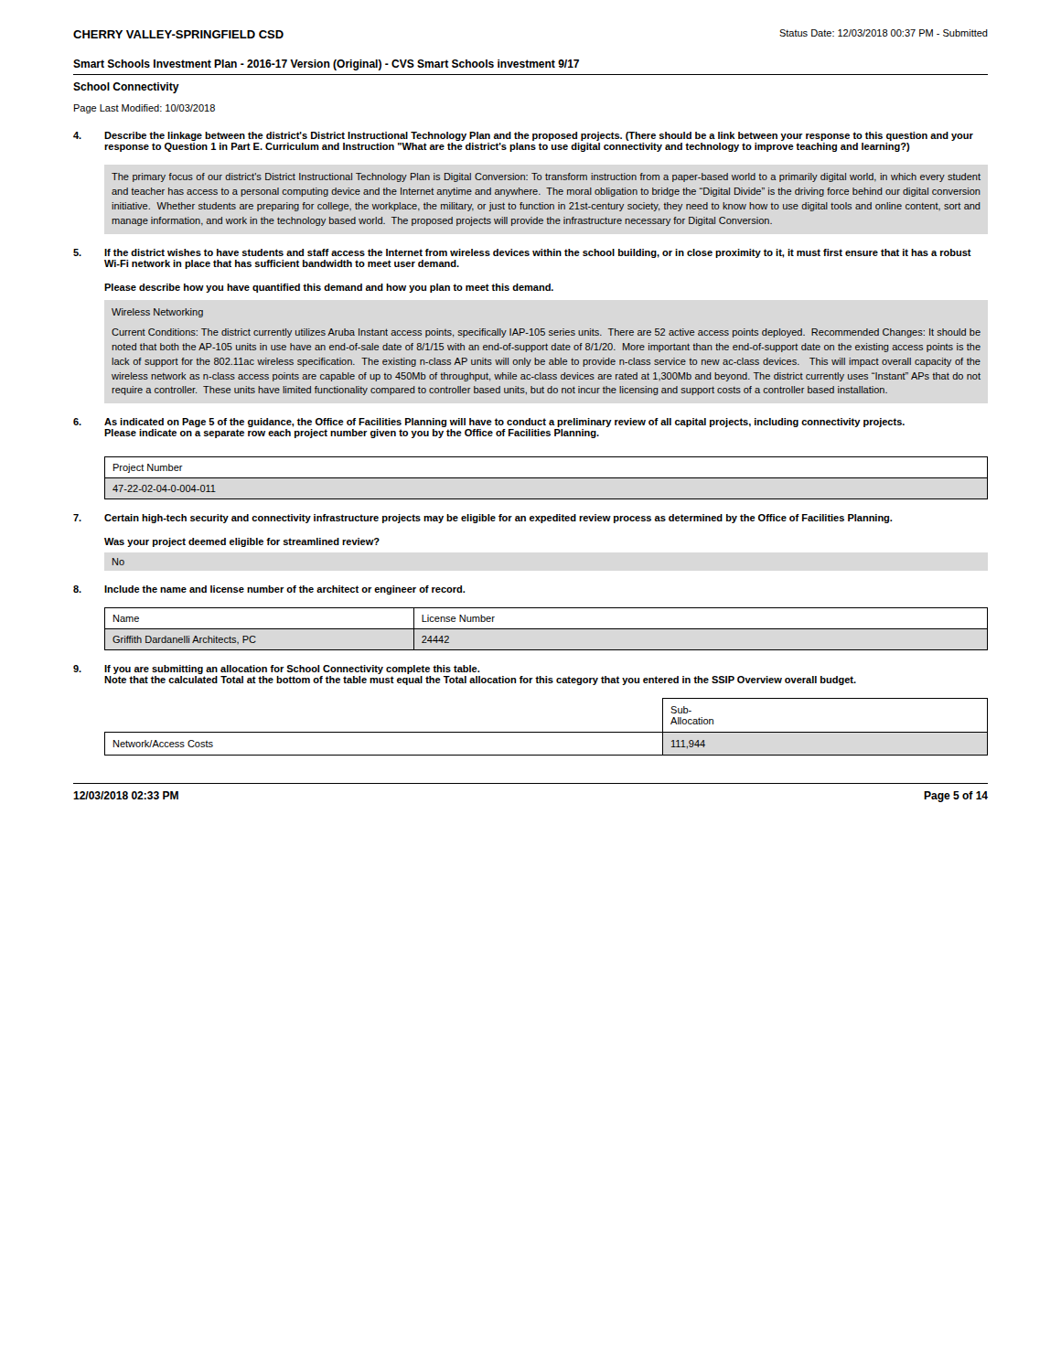CHERRY VALLEY-SPRINGFIELD CSD
Status Date: 12/03/2018 00:37 PM - Submitted
Smart Schools Investment Plan - 2016-17 Version (Original) - CVS Smart Schools investment 9/17
School Connectivity
Page Last Modified: 10/03/2018
4.
Describe the linkage between the district's District Instructional Technology Plan and the proposed projects. (There should be a link between your response to this question and your response to Question 1 in Part E. Curriculum and Instruction "What are the district's plans to use digital connectivity and technology to improve teaching and learning?)
The primary focus of our district's District Instructional Technology Plan is Digital Conversion: To transform instruction from a paper-based world to a primarily digital world, in which every student and teacher has access to a personal computing device and the Internet anytime and anywhere. The moral obligation to bridge the “Digital Divide” is the driving force behind our digital conversion initiative. Whether students are preparing for college, the workplace, the military, or just to function in 21st-century society, they need to know how to use digital tools and online content, sort and manage information, and work in the technology based world. The proposed projects will provide the infrastructure necessary for Digital Conversion.
5.
If the district wishes to have students and staff access the Internet from wireless devices within the school building, or in close proximity to it, it must first ensure that it has a robust Wi-Fi network in place that has sufficient bandwidth to meet user demand.
Please describe how you have quantified this demand and how you plan to meet this demand.
Wireless Networking
Current Conditions: The district currently utilizes Aruba Instant access points, specifically IAP-105 series units. There are 52 active access points deployed. Recommended Changes: It should be noted that both the AP-105 units in use have an end-of-sale date of 8/1/15 with an end-of-support date of 8/1/20. More important than the end-of-support date on the existing access points is the lack of support for the 802.11ac wireless specification. The existing n-class AP units will only be able to provide n-class service to new ac-class devices. This will impact overall capacity of the wireless network as n-class access points are capable of up to 450Mb of throughput, while ac-class devices are rated at 1,300Mb and beyond. The district currently uses “Instant” APs that do not require a controller. These units have limited functionality compared to controller based units, but do not incur the licensing and support costs of a controller based installation.
6.
As indicated on Page 5 of the guidance, the Office of Facilities Planning will have to conduct a preliminary review of all capital projects, including connectivity projects.
Please indicate on a separate row each project number given to you by the Office of Facilities Planning.
| Project Number |
| --- |
| 47-22-02-04-0-004-011 |
7.
Certain high-tech security and connectivity infrastructure projects may be eligible for an expedited review process as determined by the Office of Facilities Planning.
Was your project deemed eligible for streamlined review?
No
8.
Include the name and license number of the architect or engineer of record.
| Name | License Number |
| --- | --- |
| Griffith Dardanelli Architects, PC | 24442 |
9.
If you are submitting an allocation for School Connectivity complete this table.
Note that the calculated Total at the bottom of the table must equal the Total allocation for this category that you entered in the SSIP Overview overall budget.
| | Sub- Allocation |
| Network/Access Costs | 111,944 |
12/03/2018 02:33 PM
Page 5 of 14